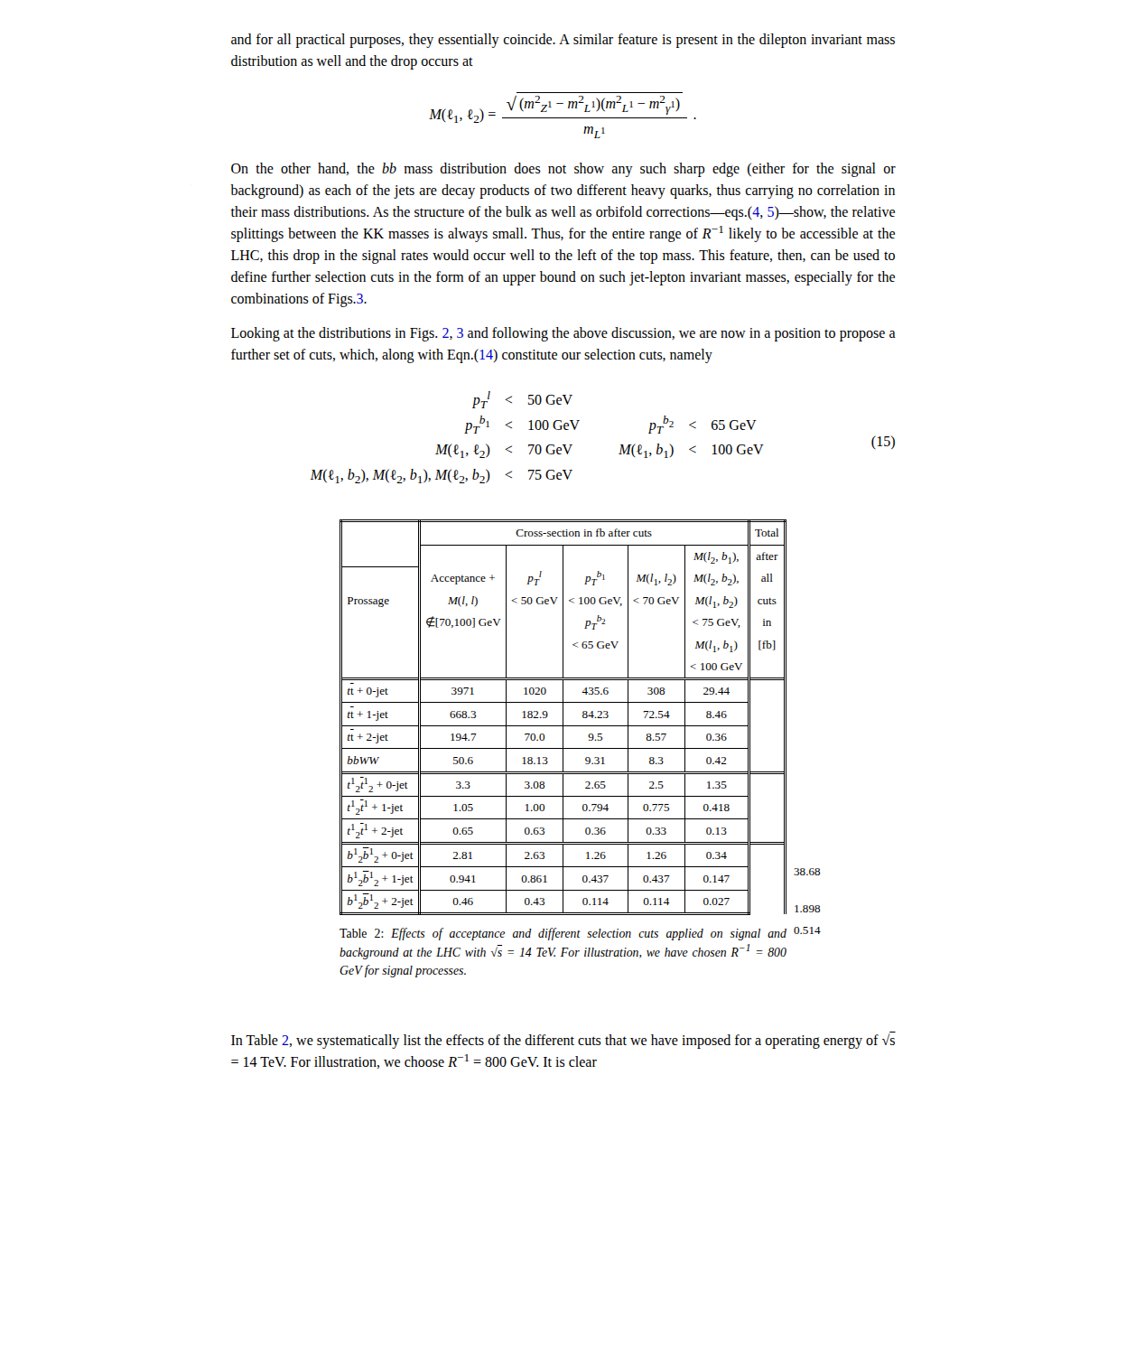and for all practical purposes, they essentially coincide. A similar feature is present in the dilepton invariant mass distribution as well and the drop occurs at
M(ℓ1, ℓ2) = √(m2Z1 − m2L1)(m2L1 − m2γ1) mL1 .
On the other hand, the bb mass distribution does not show any such sharp edge (either for the signal or background) as each of the jets are decay products of two different heavy quarks, thus carrying no correlation in their mass distributions. As the structure of the bulk as well as orbifold corrections—eqs.(4, 5)—show, the relative splittings between the KK masses is always small. Thus, for the entire range of R−1 likely to be accessible at the LHC, this drop in the signal rates would occur well to the left of the top mass. This feature, then, can be used to define further selection cuts in the form of an upper bound on such jet-lepton invariant masses, especially for the combinations of Figs.3.
Looking at the distributions in Figs. 2, 3 and following the above discussion, we are now in a position to propose a further set of cuts, which, along with Eqn.(14) constitute our selection cuts, namely
| p T l | < | 50 GeV | | | |
| p T b 1 | < | 100 GeV | p T b 2 | < | 65 GeV |
| M (ℓ 1 , ℓ 2 ) | < | 70 GeV | M (ℓ 1 , b 1 ) | < | 100 GeV |
| M (ℓ 1 , b 2 ), M (ℓ 2 , b 1 ), M (ℓ 2 , b 2 ) | < | 75 GeV | | | |
(15)
Table 2: Effects of acceptance and different selection cuts applied on signal and background at the LHC with √ s = 14 TeV. For illustration, we have chosen R −1 = 800 GeV for signal processes.
| | Cross-section in fb after cuts | Total |
| --- | --- | --- |
| | | | | M ( l 2 , b 1 ), | after |
| | Acceptance + | p T l | p T b 1 | M ( l 1 , l 2 ) | M ( l 2 , b 2 ), | all |
| Prossage | M ( l , l ) | < 50 GeV | < 100 GeV, | < 70 GeV | M ( l 1 , b 2 ) | cuts |
| | ∉[70,100] GeV | | p T b 2 | | < 75 GeV, | in |
| | | | < 65 GeV | | M ( l 1 , b 1 ) | [fb] |
| | | | | | < 100 GeV | |
| t t + 0-jet | 3971 | 1020 | 435.6 | 308 | 29.44 | |
| t t + 1-jet | 668.3 | 182.9 | 84.23 | 72.54 | 8.46 |
| t t + 2-jet | 194.7 | 70.0 | 9.5 | 8.57 | 0.36 |
| bbWW | 50.6 | 18.13 | 9.31 | 8.3 | 0.42 |
| t 1 2 t 1 2 + 0-jet | 3.3 | 3.08 | 2.65 | 2.5 | 1.35 | |
| t 1 2 t 1 + 1-jet | 1.05 | 1.00 | 0.794 | 0.775 | 0.418 |
| t 1 2 t 1 + 2-jet | 0.65 | 0.63 | 0.36 | 0.33 | 0.13 |
| b 1 2 b 1 2 + 0-jet | 2.81 | 2.63 | 1.26 | 1.26 | 0.34 | |
| b 1 2 b 1 2 + 1-jet | 0.941 | 0.861 | 0.437 | 0.437 | 0.147 |
| b 1 2 b 1 2 + 2-jet | 0.46 | 0.43 | 0.114 | 0.114 | 0.027 |
38.68
1.898
0.514
In Table 2, we systematically list the effects of the different cuts that we have imposed for a operating energy of √s = 14 TeV. For illustration, we choose R−1 = 800 GeV. It is clear